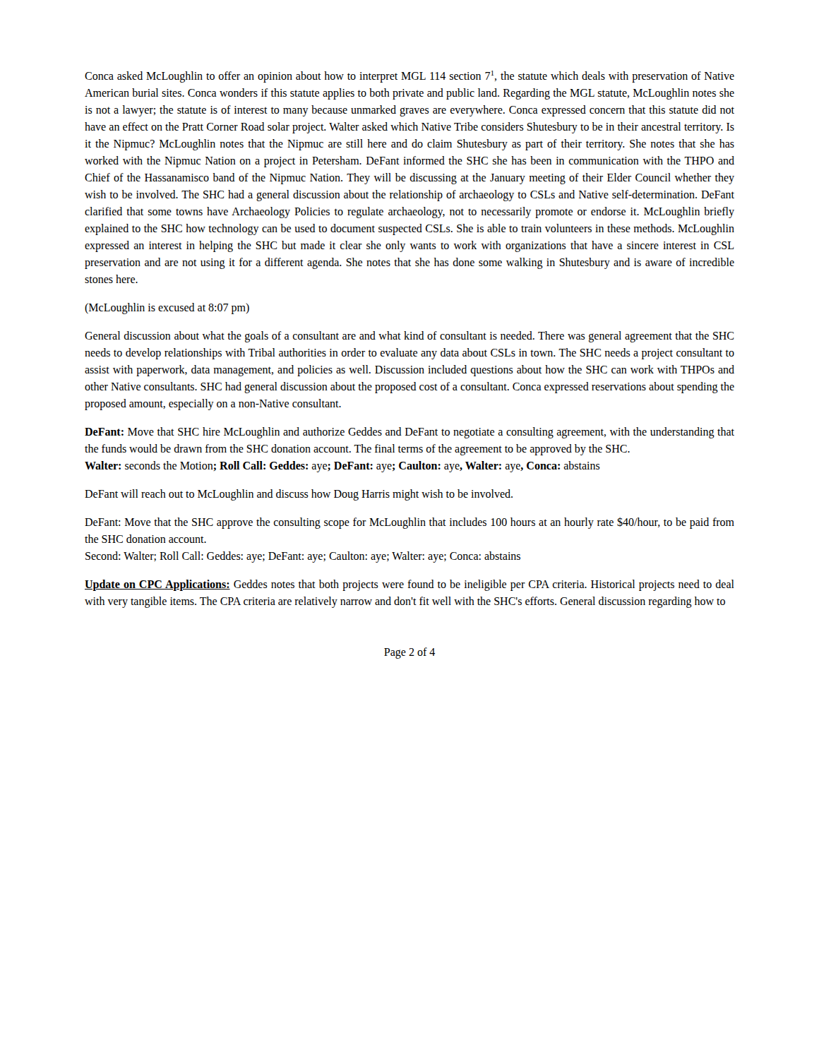Conca asked McLoughlin to offer an opinion about how to interpret MGL 114 section 71, the statute which deals with preservation of Native American burial sites. Conca wonders if this statute applies to both private and public land. Regarding the MGL statute, McLoughlin notes she is not a lawyer; the statute is of interest to many because unmarked graves are everywhere. Conca expressed concern that this statute did not have an effect on the Pratt Corner Road solar project. Walter asked which Native Tribe considers Shutesbury to be in their ancestral territory. Is it the Nipmuc? McLoughlin notes that the Nipmuc are still here and do claim Shutesbury as part of their territory. She notes that she has worked with the Nipmuc Nation on a project in Petersham. DeFant informed the SHC she has been in communication with the THPO and Chief of the Hassanamisco band of the Nipmuc Nation. They will be discussing at the January meeting of their Elder Council whether they wish to be involved. The SHC had a general discussion about the relationship of archaeology to CSLs and Native self-determination. DeFant clarified that some towns have Archaeology Policies to regulate archaeology, not to necessarily promote or endorse it. McLoughlin briefly explained to the SHC how technology can be used to document suspected CSLs. She is able to train volunteers in these methods. McLoughlin expressed an interest in helping the SHC but made it clear she only wants to work with organizations that have a sincere interest in CSL preservation and are not using it for a different agenda. She notes that she has done some walking in Shutesbury and is aware of incredible stones here.
(McLoughlin is excused at 8:07 pm)
General discussion about what the goals of a consultant are and what kind of consultant is needed. There was general agreement that the SHC needs to develop relationships with Tribal authorities in order to evaluate any data about CSLs in town. The SHC needs a project consultant to assist with paperwork, data management, and policies as well. Discussion included questions about how the SHC can work with THPOs and other Native consultants. SHC had general discussion about the proposed cost of a consultant. Conca expressed reservations about spending the proposed amount, especially on a non-Native consultant.
DeFant: Move that SHC hire McLoughlin and authorize Geddes and DeFant to negotiate a consulting agreement, with the understanding that the funds would be drawn from the SHC donation account. The final terms of the agreement to be approved by the SHC.
Walter: seconds the Motion; Roll Call: Geddes: aye; DeFant: aye; Caulton: aye, Walter: aye, Conca: abstains
DeFant will reach out to McLoughlin and discuss how Doug Harris might wish to be involved.
DeFant: Move that the SHC approve the consulting scope for McLoughlin that includes 100 hours at an hourly rate $40/hour, to be paid from the SHC donation account.
Second: Walter; Roll Call: Geddes: aye; DeFant: aye; Caulton: aye; Walter: aye; Conca: abstains
Update on CPC Applications: Geddes notes that both projects were found to be ineligible per CPA criteria. Historical projects need to deal with very tangible items. The CPA criteria are relatively narrow and don't fit well with the SHC's efforts. General discussion regarding how to
Page 2 of 4